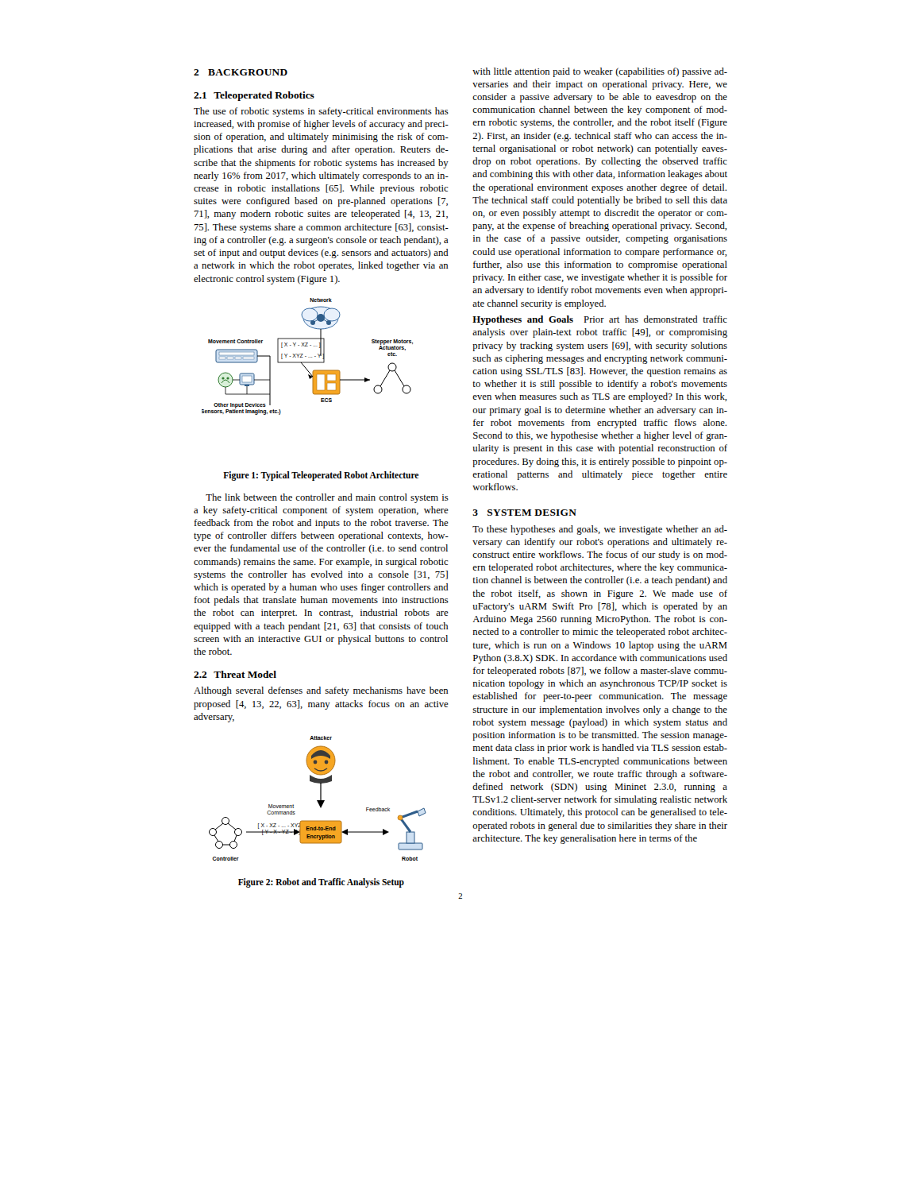2 BACKGROUND
2.1 Teleoperated Robotics
The use of robotic systems in safety-critical environments has increased, with promise of higher levels of accuracy and precision of operation, and ultimately minimising the risk of complications that arise during and after operation. Reuters describe that the shipments for robotic systems has increased by nearly 16% from 2017, which ultimately corresponds to an increase in robotic installations [65]. While previous robotic suites were configured based on pre-planned operations [7, 71], many modern robotic suites are teleoperated [4, 13, 21, 75]. These systems share a common architecture [63], consisting of a controller (e.g. a surgeon's console or teach pendant), a set of input and output devices (e.g. sensors and actuators) and a network in which the robot operates, linked together via an electronic control system (Figure 1).
Network Movement Controller [ X - Y - XZ - ... ] [ Y - XYZ - ... - Y ] ECS Stepper Motors, Actuators, etc. Other Input Devices (Sensors, Patient Imaging, etc.)
Figure 1: Typical Teleoperated Robot Architecture
The link between the controller and main control system is a key safety-critical component of system operation, where feedback from the robot and inputs to the robot traverse. The type of controller differs between operational contexts, however the fundamental use of the controller (i.e. to send control commands) remains the same. For example, in surgical robotic systems the controller has evolved into a console [31, 75] which is operated by a human who uses finger controllers and foot pedals that translate human movements into instructions the robot can interpret. In contrast, industrial robots are equipped with a teach pendant [21, 63] that consists of touch screen with an interactive GUI or physical buttons to control the robot.
2.2 Threat Model
Although several defenses and safety mechanisms have been proposed [4, 13, 22, 63], many attacks focus on an active adversary,
Attacker Controller Movement Commands [ X - XZ - ... - XYZ ] [ Y - X - YZ - X ] End-to-End Encryption Feedback Robot
Figure 2: Robot and Traffic Analysis Setup
with little attention paid to weaker (capabilities of) passive adversaries and their impact on operational privacy. Here, we consider a passive adversary to be able to eavesdrop on the communication channel between the key component of modern robotic systems, the controller, and the robot itself (Figure 2). First, an insider (e.g. technical staff who can access the internal organisational or robot network) can potentially eavesdrop on robot operations. By collecting the observed traffic and combining this with other data, information leakages about the operational environment exposes another degree of detail. The technical staff could potentially be bribed to sell this data on, or even possibly attempt to discredit the operator or company, at the expense of breaching operational privacy. Second, in the case of a passive outsider, competing organisations could use operational information to compare performance or, further, also use this information to compromise operational privacy. In either case, we investigate whether it is possible for an adversary to identify robot movements even when appropriate channel security is employed.
Hypotheses and Goals Prior art has demonstrated traffic analysis over plain-text robot traffic [49], or compromising privacy by tracking system users [69], with security solutions such as ciphering messages and encrypting network communication using SSL/TLS [83]. However, the question remains as to whether it is still possible to identify a robot's movements even when measures such as TLS are employed? In this work, our primary goal is to determine whether an adversary can infer robot movements from encrypted traffic flows alone. Second to this, we hypothesise whether a higher level of granularity is present in this case with potential reconstruction of procedures. By doing this, it is entirely possible to pinpoint operational patterns and ultimately piece together entire workflows.
3 SYSTEM DESIGN
To these hypotheses and goals, we investigate whether an adversary can identify our robot's operations and ultimately reconstruct entire workflows. The focus of our study is on modern teloperated robot architectures, where the key communication channel is between the controller (i.e. a teach pendant) and the robot itself, as shown in Figure 2. We made use of uFactory's uARM Swift Pro [78], which is operated by an Arduino Mega 2560 running MicroPython. The robot is connected to a controller to mimic the teleoperated robot architecture, which is run on a Windows 10 laptop using the uARM Python (3.8.X) SDK. In accordance with communications used for teleoperated robots [87], we follow a master-slave communication topology in which an asynchronous TCP/IP socket is established for peer-to-peer communication. The message structure in our implementation involves only a change to the robot system message (payload) in which system status and position information is to be transmitted. The session management data class in prior work is handled via TLS session establishment. To enable TLS-encrypted communications between the robot and controller, we route traffic through a software-defined network (SDN) using Mininet 2.3.0, running a TLSv1.2 client-server network for simulating realistic network conditions. Ultimately, this protocol can be generalised to teleoperated robots in general due to similarities they share in their architecture. The key generalisation here in terms of the
2